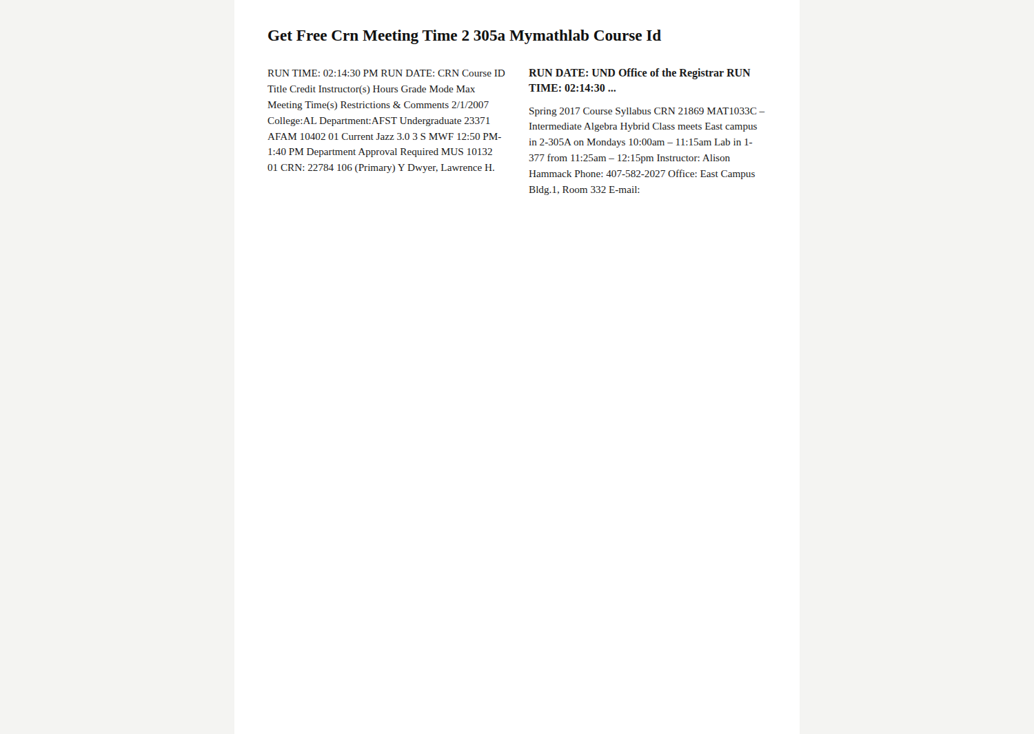Get Free Crn Meeting Time 2 305a Mymathlab Course Id
RUN TIME: 02:14:30 PM RUN DATE: CRN Course ID Title Credit Instructor(s) Hours Grade Mode Max Meeting Time(s) Restrictions & Comments 2/1/2007 College:AL Department:AFST Undergraduate 23371 AFAM 10402 01 Current Jazz 3.0 3 S MWF 12:50 PM-1:40 PM Department Approval Required MUS 10132 01 CRN: 22784 106 (Primary) Y Dwyer, Lawrence H.
RUN DATE: UND Office of the Registrar RUN TIME: 02:14:30 ...
Spring 2017 Course Syllabus CRN 21869 MAT1033C – Intermediate Algebra Hybrid Class meets East campus in 2-305A on Mondays 10:00am – 11:15am Lab in 1-377 from 11:25am – 12:15pm Instructor: Alison Hammack Phone: 407-582-2027 Office: East Campus Bldg.1, Room 332 E-mail: